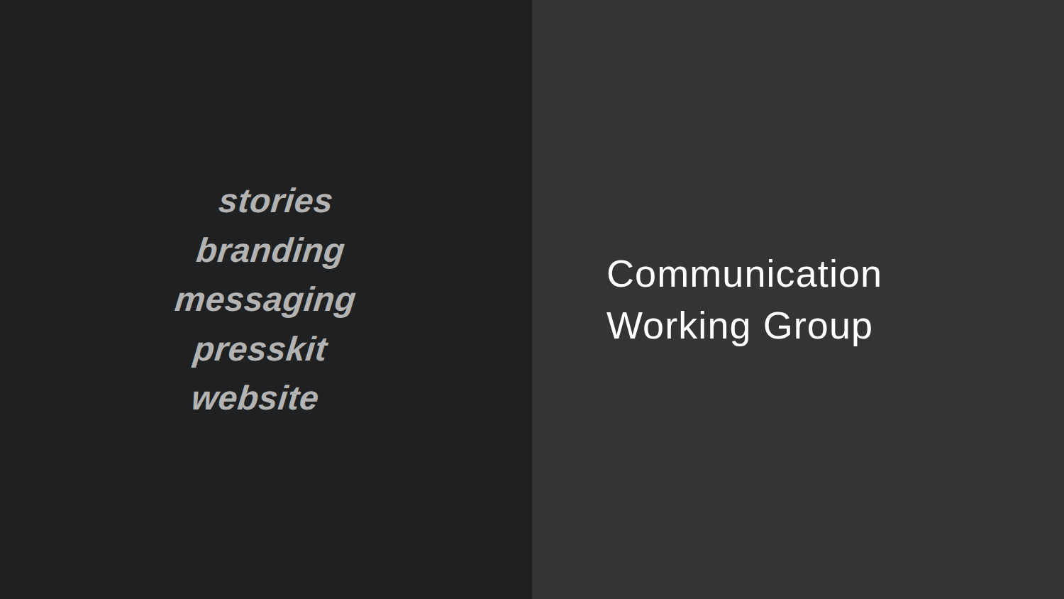stories
branding
messaging
presskit
website
Communication Working Group